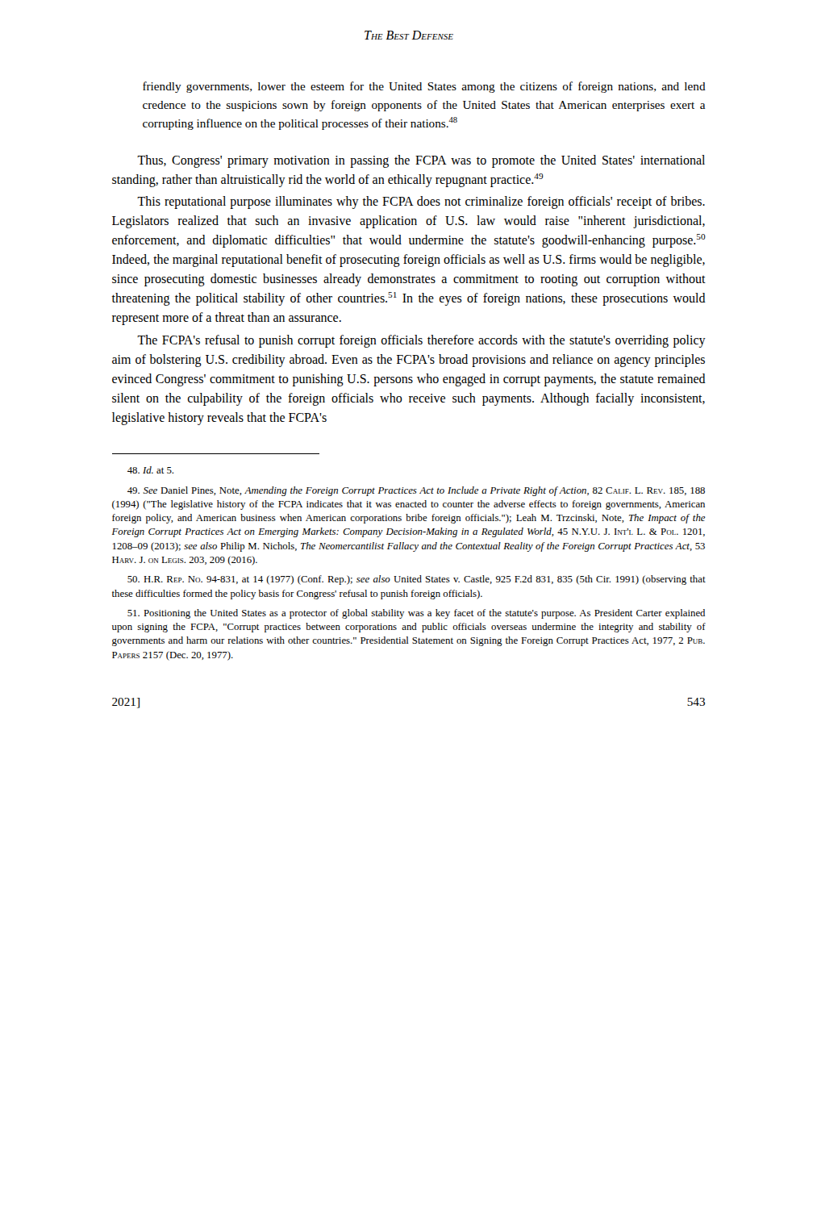The Best Defense
friendly governments, lower the esteem for the United States among the citizens of foreign nations, and lend credence to the suspicions sown by foreign opponents of the United States that American enterprises exert a corrupting influence on the political processes of their nations.48
Thus, Congress' primary motivation in passing the FCPA was to promote the United States' international standing, rather than altruistically rid the world of an ethically repugnant practice.49
This reputational purpose illuminates why the FCPA does not criminalize foreign officials' receipt of bribes. Legislators realized that such an invasive application of U.S. law would raise "inherent jurisdictional, enforcement, and diplomatic difficulties" that would undermine the statute's goodwill-enhancing purpose.50 Indeed, the marginal reputational benefit of prosecuting foreign officials as well as U.S. firms would be negligible, since prosecuting domestic businesses already demonstrates a commitment to rooting out corruption without threatening the political stability of other countries.51 In the eyes of foreign nations, these prosecutions would represent more of a threat than an assurance.
The FCPA's refusal to punish corrupt foreign officials therefore accords with the statute's overriding policy aim of bolstering U.S. credibility abroad. Even as the FCPA's broad provisions and reliance on agency principles evinced Congress' commitment to punishing U.S. persons who engaged in corrupt payments, the statute remained silent on the culpability of the foreign officials who receive such payments. Although facially inconsistent, legislative history reveals that the FCPA's
48. Id. at 5.
49. See Daniel Pines, Note, Amending the Foreign Corrupt Practices Act to Include a Private Right of Action, 82 Calif. L. Rev. 185, 188 (1994) ("The legislative history of the FCPA indicates that it was enacted to counter the adverse effects to foreign governments, American foreign policy, and American business when American corporations bribe foreign officials."); Leah M. Trzcinski, Note, The Impact of the Foreign Corrupt Practices Act on Emerging Markets: Company Decision-Making in a Regulated World, 45 N.Y.U. J. Int'l L. & Pol. 1201, 1208–09 (2013); see also Philip M. Nichols, The Neomercantilist Fallacy and the Contextual Reality of the Foreign Corrupt Practices Act, 53 Harv. J. on Legis. 203, 209 (2016).
50. H.R. Rep. No. 94-831, at 14 (1977) (Conf. Rep.); see also United States v. Castle, 925 F.2d 831, 835 (5th Cir. 1991) (observing that these difficulties formed the policy basis for Congress' refusal to punish foreign officials).
51. Positioning the United States as a protector of global stability was a key facet of the statute's purpose. As President Carter explained upon signing the FCPA, "Corrupt practices between corporations and public officials overseas undermine the integrity and stability of governments and harm our relations with other countries." Presidential Statement on Signing the Foreign Corrupt Practices Act, 1977, 2 Pub. Papers 2157 (Dec. 20, 1977).
2021] 543